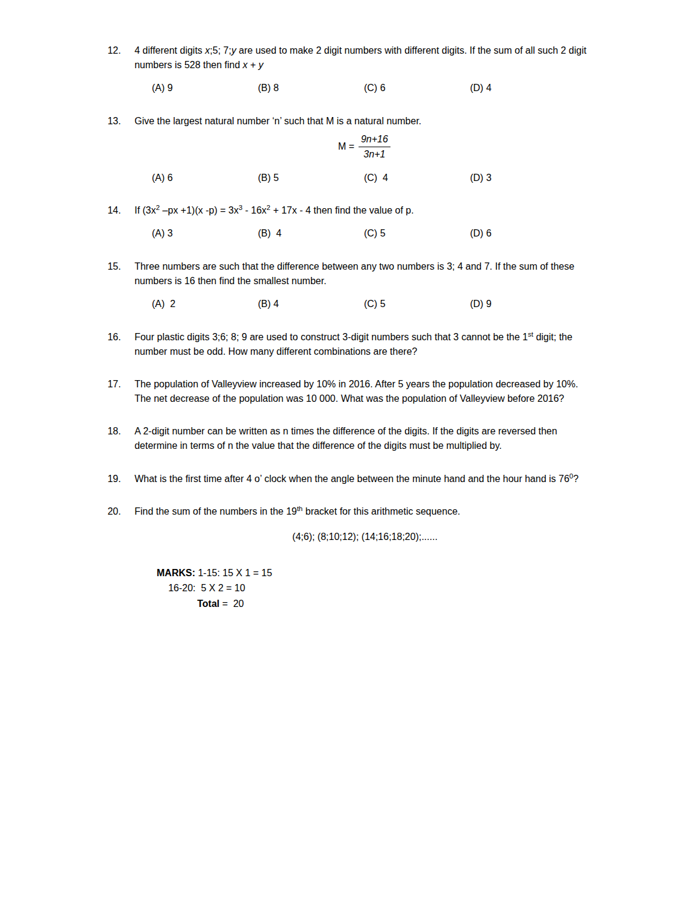4 different digits x;5; 7;y are used to make 2 digit numbers with different digits. If the sum of all such 2 digit numbers is 528 then find x + y
(A) 9 (B) 8 (C) 6 (D) 4
Give the largest natural number ‘n’ such that M is a natural number.
M = 9n+163n+1
(A) 6 (B) 5 (C) 4 (D) 3
If (3x2 –px +1)(x -p) = 3x3 - 16x2 + 17x - 4 then find the value of p.
(A) 3 (B) 4 (C) 5 (D) 6
Three numbers are such that the difference between any two numbers is 3; 4 and 7. If the sum of these numbers is 16 then find the smallest number.
(A) 2 (B) 4 (C) 5 (D) 9
Four plastic digits 3;6; 8; 9 are used to construct 3-digit numbers such that 3 cannot be the 1st digit; the number must be odd. How many different combinations are there?
The population of Valleyview increased by 10% in 2016. After 5 years the population decreased by 10%. The net decrease of the population was 10 000. What was the population of Valleyview before 2016?
A 2-digit number can be written as n times the difference of the digits. If the digits are reversed then determine in terms of n the value that the difference of the digits must be multiplied by.
What is the first time after 4 o’ clock when the angle between the minute hand and the hour hand is 760?
Find the sum of the numbers in the 19th bracket for this arithmetic sequence.
(4;6); (8;10;12); (14;16;18;20);......
MARKS: 1-15: 15 X 1 = 15
16-20: 5 X 2 = 10
Total = 20